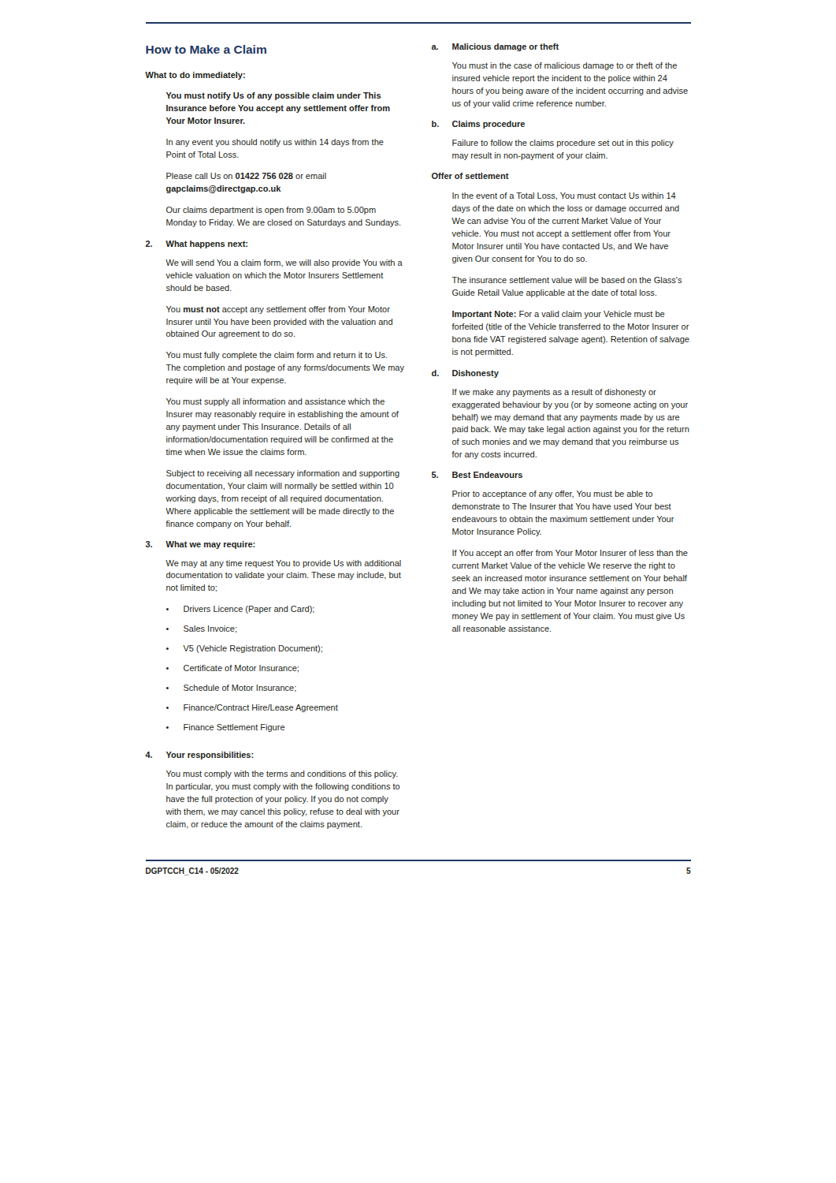How to Make a Claim
What to do immediately:
You must notify Us of any possible claim under This Insurance before You accept any settlement offer from Your Motor Insurer.
In any event you should notify us within 14 days from the Point of Total Loss.
Please call Us on 01422 756 028 or email gapclaims@directgap.co.uk
Our claims department is open from 9.00am to 5.00pm Monday to Friday. We are closed on Saturdays and Sundays.
2.
What happens next:
We will send You a claim form, we will also provide You with a vehicle valuation on which the Motor Insurers Settlement should be based.
You must not accept any settlement offer from Your Motor Insurer until You have been provided with the valuation and obtained Our agreement to do so.
You must fully complete the claim form and return it to Us. The completion and postage of any forms/documents We may require will be at Your expense.
You must supply all information and assistance which the Insurer may reasonably require in establishing the amount of any payment under This Insurance. Details of all information/documentation required will be confirmed at the time when We issue the claims form.
Subject to receiving all necessary information and supporting documentation, Your claim will normally be settled within 10 working days, from receipt of all required documentation. Where applicable the settlement will be made directly to the finance company on Your behalf.
3.
What we may require:
We may at any time request You to provide Us with additional documentation to validate your claim. These may include, but not limited to;
•Drivers Licence (Paper and Card);
•Sales Invoice;
•V5 (Vehicle Registration Document);
•Certificate of Motor Insurance;
•Schedule of Motor Insurance;
•Finance/Contract Hire/Lease Agreement
•Finance Settlement Figure
4.
Your responsibilities:
You must comply with the terms and conditions of this policy. In particular, you must comply with the following conditions to have the full protection of your policy. If you do not comply with them, we may cancel this policy, refuse to deal with your claim, or reduce the amount of the claims payment.
a.
Malicious damage or theft
You must in the case of malicious damage to or theft of the insured vehicle report the incident to the police within 24 hours of you being aware of the incident occurring and advise us of your valid crime reference number.
b.
Claims procedure
Failure to follow the claims procedure set out in this policy may result in non-payment of your claim.
Offer of settlement
In the event of a Total Loss, You must contact Us within 14 days of the date on which the loss or damage occurred and We can advise You of the current Market Value of Your vehicle. You must not accept a settlement offer from Your Motor Insurer until You have contacted Us, and We have given Our consent for You to do so.
The insurance settlement value will be based on the Glass's Guide Retail Value applicable at the date of total loss.
Important Note: For a valid claim your Vehicle must be forfeited (title of the Vehicle transferred to the Motor Insurer or bona fide VAT registered salvage agent). Retention of salvage is not permitted.
d.
Dishonesty
If we make any payments as a result of dishonesty or exaggerated behaviour by you (or by someone acting on your behalf) we may demand that any payments made by us are paid back. We may take legal action against you for the return of such monies and we may demand that you reimburse us for any costs incurred.
5.
Best Endeavours
Prior to acceptance of any offer, You must be able to demonstrate to The Insurer that You have used Your best endeavours to obtain the maximum settlement under Your Motor Insurance Policy.
If You accept an offer from Your Motor Insurer of less than the current Market Value of the vehicle We reserve the right to seek an increased motor insurance settlement on Your behalf and We may take action in Your name against any person including but not limited to Your Motor Insurer to recover any money We pay in settlement of Your claim. You must give Us all reasonable assistance.
DGPTCCH_C14 - 05/2022 5